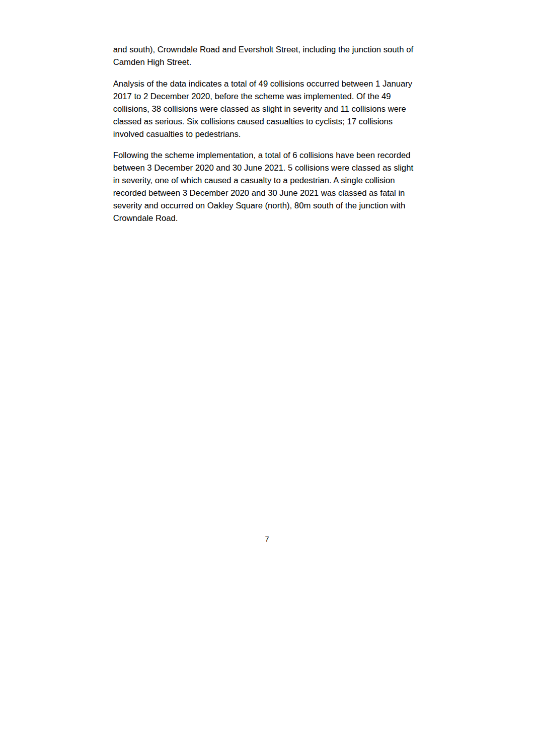and south), Crowndale Road and Eversholt Street, including the junction south of Camden High Street.
Analysis of the data indicates a total of 49 collisions occurred between 1 January 2017 to 2 December 2020, before the scheme was implemented. Of the 49 collisions, 38 collisions were classed as slight in severity and 11 collisions were classed as serious. Six collisions caused casualties to cyclists; 17 collisions involved casualties to pedestrians.
Following the scheme implementation, a total of 6 collisions have been recorded between 3 December 2020 and 30 June 2021. 5 collisions were classed as slight in severity, one of which caused a casualty to a pedestrian. A single collision recorded between 3 December 2020 and 30 June 2021 was classed as fatal in severity and occurred on Oakley Square (north), 80m south of the junction with Crowndale Road.
7